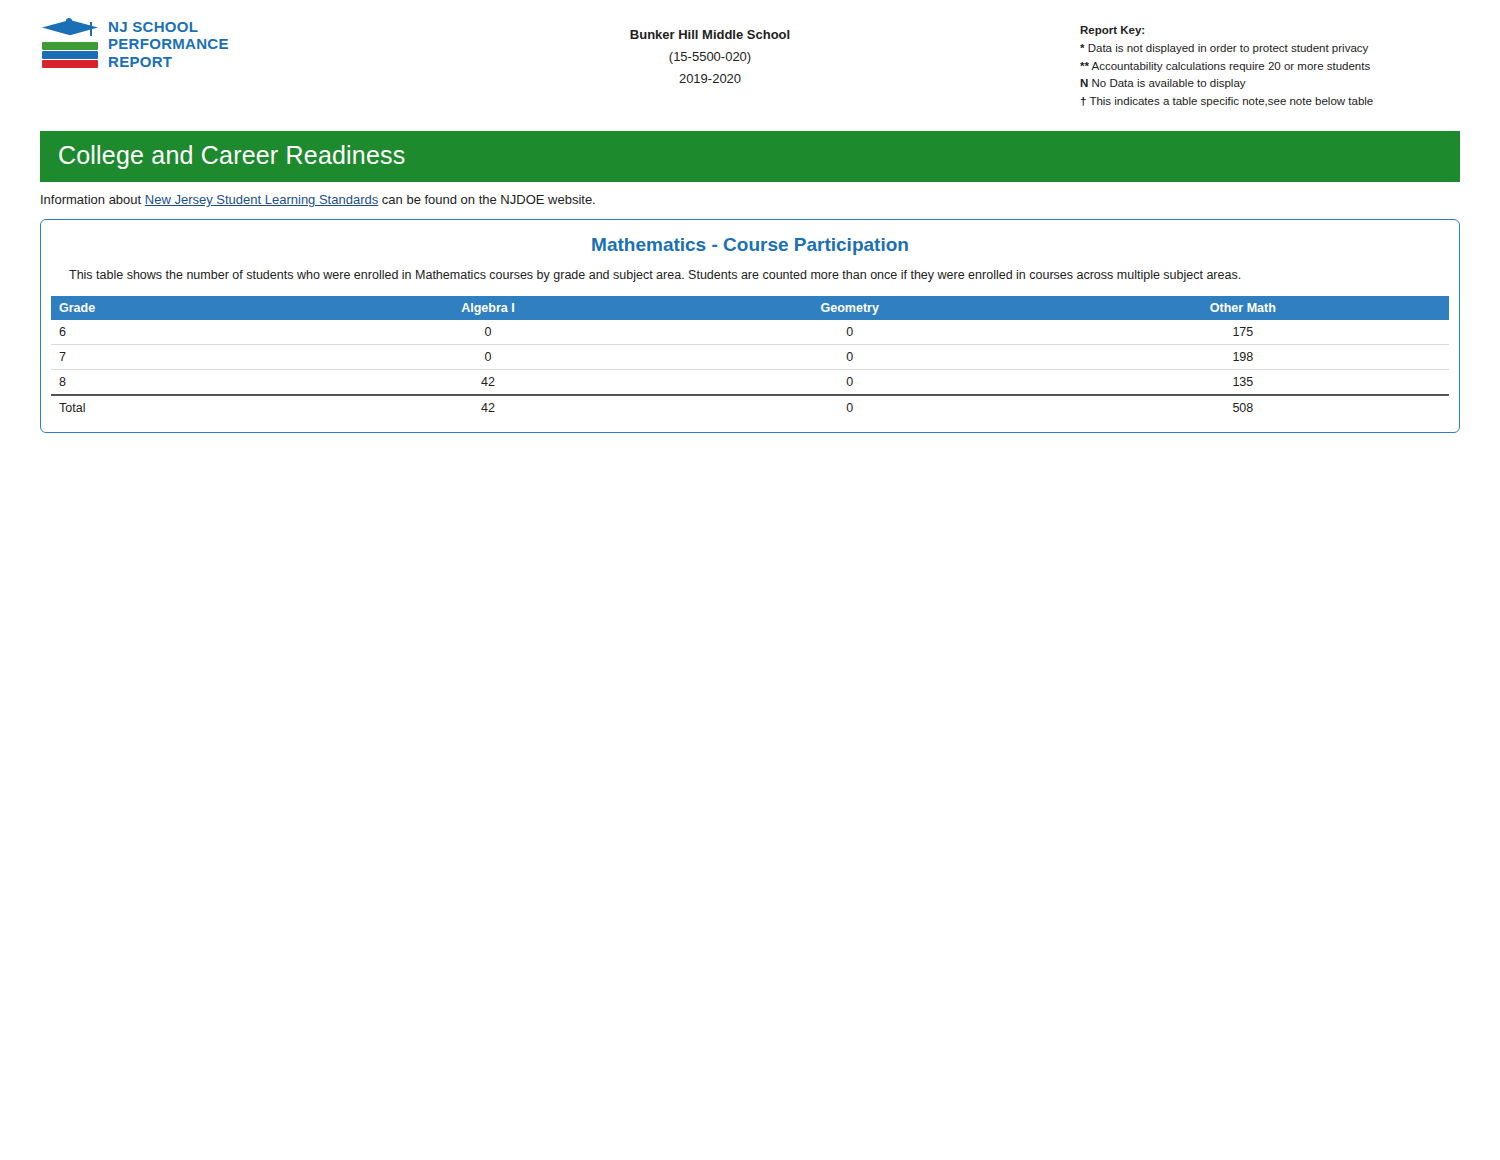NJ SCHOOL PERFORMANCE REPORT
Bunker Hill Middle School
(15-5500-020)
2019-2020
Report Key:
* Data is not displayed in order to protect student privacy
** Accountability calculations require 20 or more students
N No Data is available to display
† This indicates a table specific note,see note below table
College and Career Readiness
Information about New Jersey Student Learning Standards can be found on the NJDOE website.
Mathematics - Course Participation
This table shows the number of students who were enrolled in Mathematics courses by grade and subject area. Students are counted more than once if they were enrolled in courses across multiple subject areas.
| Grade | Algebra I | Geometry | Other Math |
| --- | --- | --- | --- |
| 6 | 0 | 0 | 175 |
| 7 | 0 | 0 | 198 |
| 8 | 42 | 0 | 135 |
| Total | 42 | 0 | 508 |